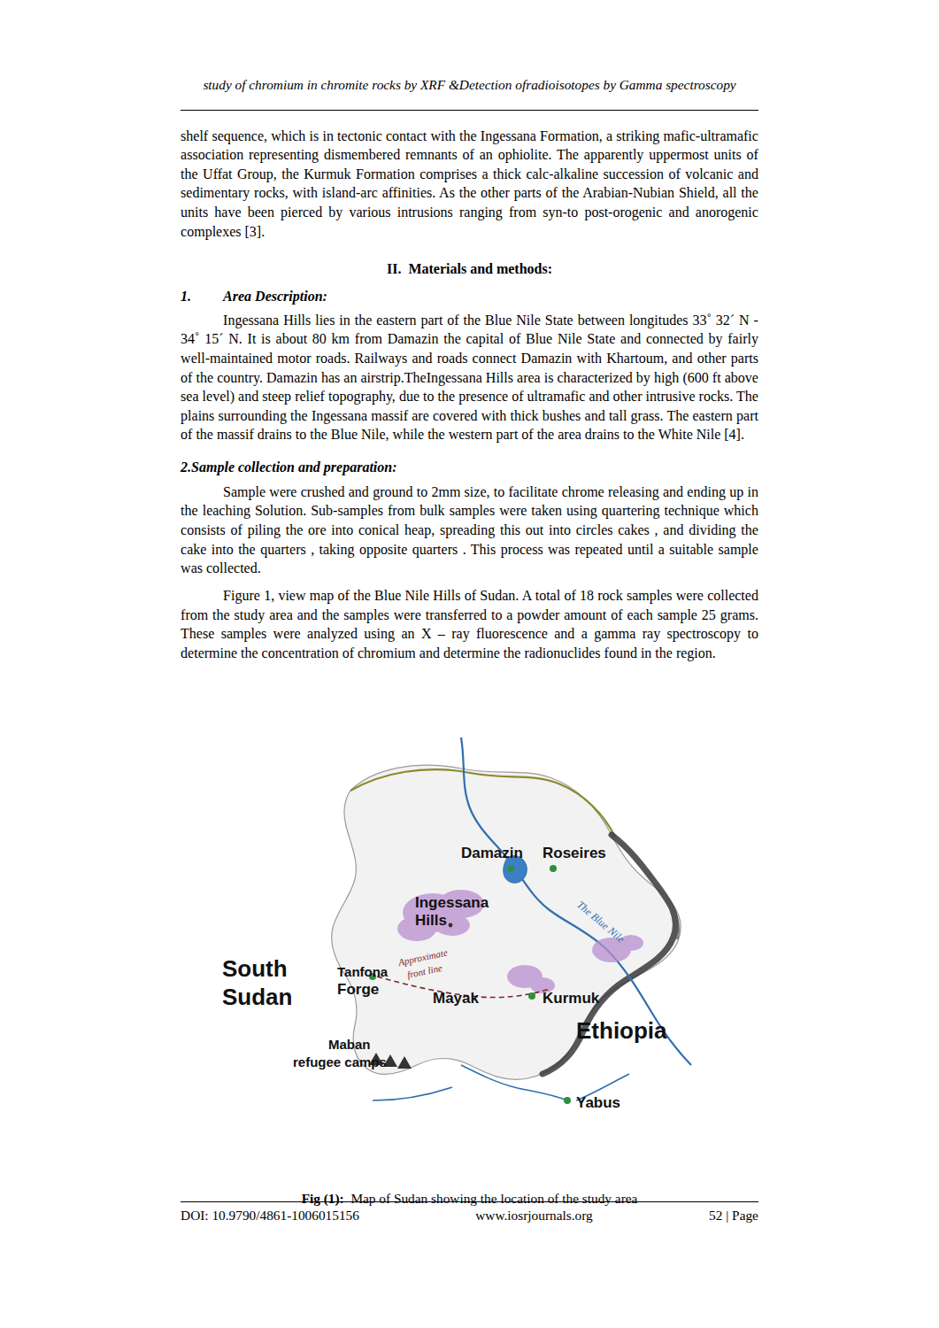study of chromium in chromite rocks by XRF &Detection ofradioisotopes by Gamma spectroscopy
shelf sequence, which is in tectonic contact with the Ingessana Formation, a striking mafic-ultramafic association representing dismembered remnants of an ophiolite. The apparently uppermost units of the Uffat Group, the Kurmuk Formation comprises a thick calc-alkaline succession of volcanic and sedimentary rocks, with island-arc affinities. As the other parts of the Arabian-Nubian Shield, all the units have been pierced by various intrusions ranging from syn-to post-orogenic and anorogenic complexes [3].
II. Materials and methods:
1. Area Description:
Ingessana Hills lies in the eastern part of the Blue Nile State between longitudes 33˚ 32´ N - 34˚ 15´ N. It is about 80 km from Damazin the capital of Blue Nile State and connected by fairly well-maintained motor roads. Railways and roads connect Damazin with Khartoum, and other parts of the country. Damazin has an airstrip.TheIngessana Hills area is characterized by high (600 ft above sea level) and steep relief topography, due to the presence of ultramafic and other intrusive rocks. The plains surrounding the Ingessana massif are covered with thick bushes and tall grass. The eastern part of the massif drains to the Blue Nile, while the western part of the area drains to the White Nile [4].
2.Sample collection and preparation:
Sample were crushed and ground to 2mm size, to facilitate chrome releasing and ending up in the leaching Solution. Sub-samples from bulk samples were taken using quartering technique which consists of piling the ore into conical heap, spreading this out into circles cakes , and dividing the cake into the quarters , taking opposite quarters . This process was repeated until a suitable sample was collected.
Figure 1, view map of the Blue Nile Hills of Sudan. A total of 18 rock samples were collected from the study area and the samples were transferred to a powder amount of each sample 25 grams. These samples were analyzed using an X – ray fluorescence and a gamma ray spectroscopy to determine the concentration of chromium and determine the radionuclides found in the region.
Damazin Roseires Ingessana Hills South Sudan Tanfona Forge Mayak Kurmuk Ethiopia Maban refugee camps Yabus The Blue Nile Approximate front line
Fig (1): Map of Sudan showing the location of the study area
DOI: 10.9790/4861-1006015156
www.iosrjournals.org
52 | Page